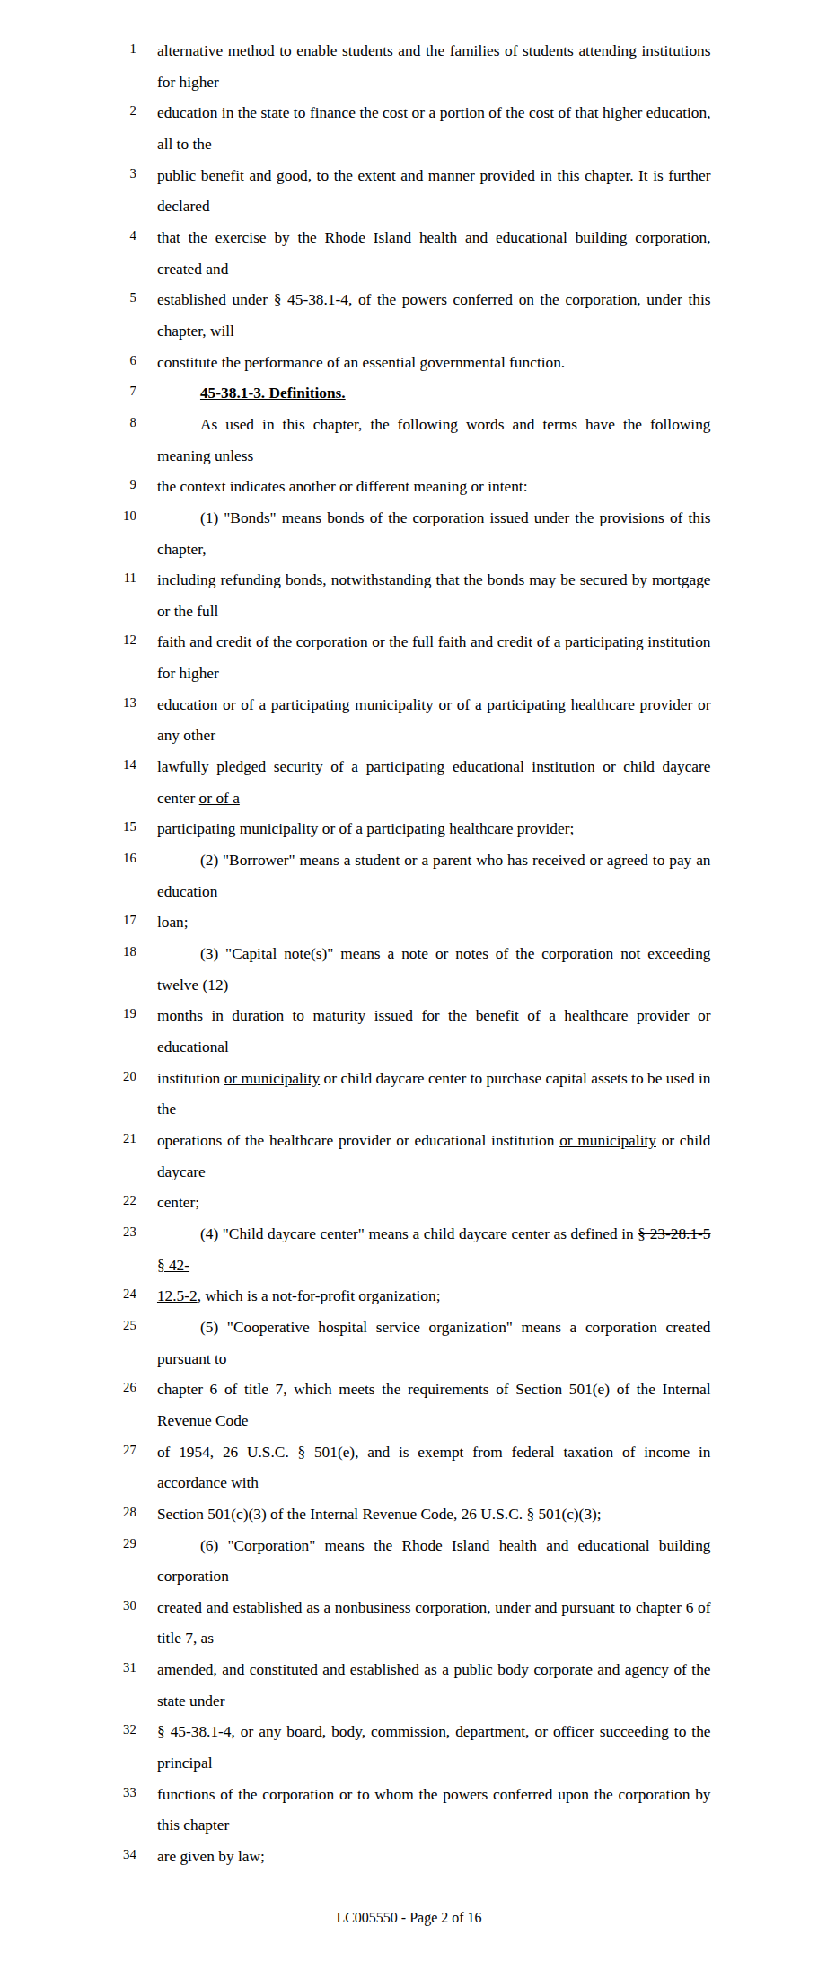alternative method to enable students and the families of students attending institutions for higher
education in the state to finance the cost or a portion of the cost of that higher education, all to the
public benefit and good, to the extent and manner provided in this chapter. It is further declared
that the exercise by the Rhode Island health and educational building corporation, created and
established under § 45-38.1-4, of the powers conferred on the corporation, under this chapter, will
constitute the performance of an essential governmental function.
45-38.1-3. Definitions.
As used in this chapter, the following words and terms have the following meaning unless
the context indicates another or different meaning or intent:
(1) "Bonds" means bonds of the corporation issued under the provisions of this chapter,
including refunding bonds, notwithstanding that the bonds may be secured by mortgage or the full
faith and credit of the corporation or the full faith and credit of a participating institution for higher
education or of a participating municipality or of a participating healthcare provider or any other
lawfully pledged security of a participating educational institution or child daycare center or of a
participating municipality or of a participating healthcare provider;
(2) "Borrower" means a student or a parent who has received or agreed to pay an education
loan;
(3) "Capital note(s)" means a note or notes of the corporation not exceeding twelve (12)
months in duration to maturity issued for the benefit of a healthcare provider or educational
institution or municipality or child daycare center to purchase capital assets to be used in the
operations of the healthcare provider or educational institution or municipality or child daycare
center;
(4) "Child daycare center" means a child daycare center as defined in § 23-28.1-5 § 42-
12.5-2, which is a not-for-profit organization;
(5) "Cooperative hospital service organization" means a corporation created pursuant to
chapter 6 of title 7, which meets the requirements of Section 501(e) of the Internal Revenue Code
of 1954, 26 U.S.C. § 501(e), and is exempt from federal taxation of income in accordance with
Section 501(c)(3) of the Internal Revenue Code, 26 U.S.C. § 501(c)(3);
(6) "Corporation" means the Rhode Island health and educational building corporation
created and established as a nonbusiness corporation, under and pursuant to chapter 6 of title 7, as
amended, and constituted and established as a public body corporate and agency of the state under
§ 45-38.1-4, or any board, body, commission, department, or officer succeeding to the principal
functions of the corporation or to whom the powers conferred upon the corporation by this chapter
are given by law;
LC005550 - Page 2 of 16